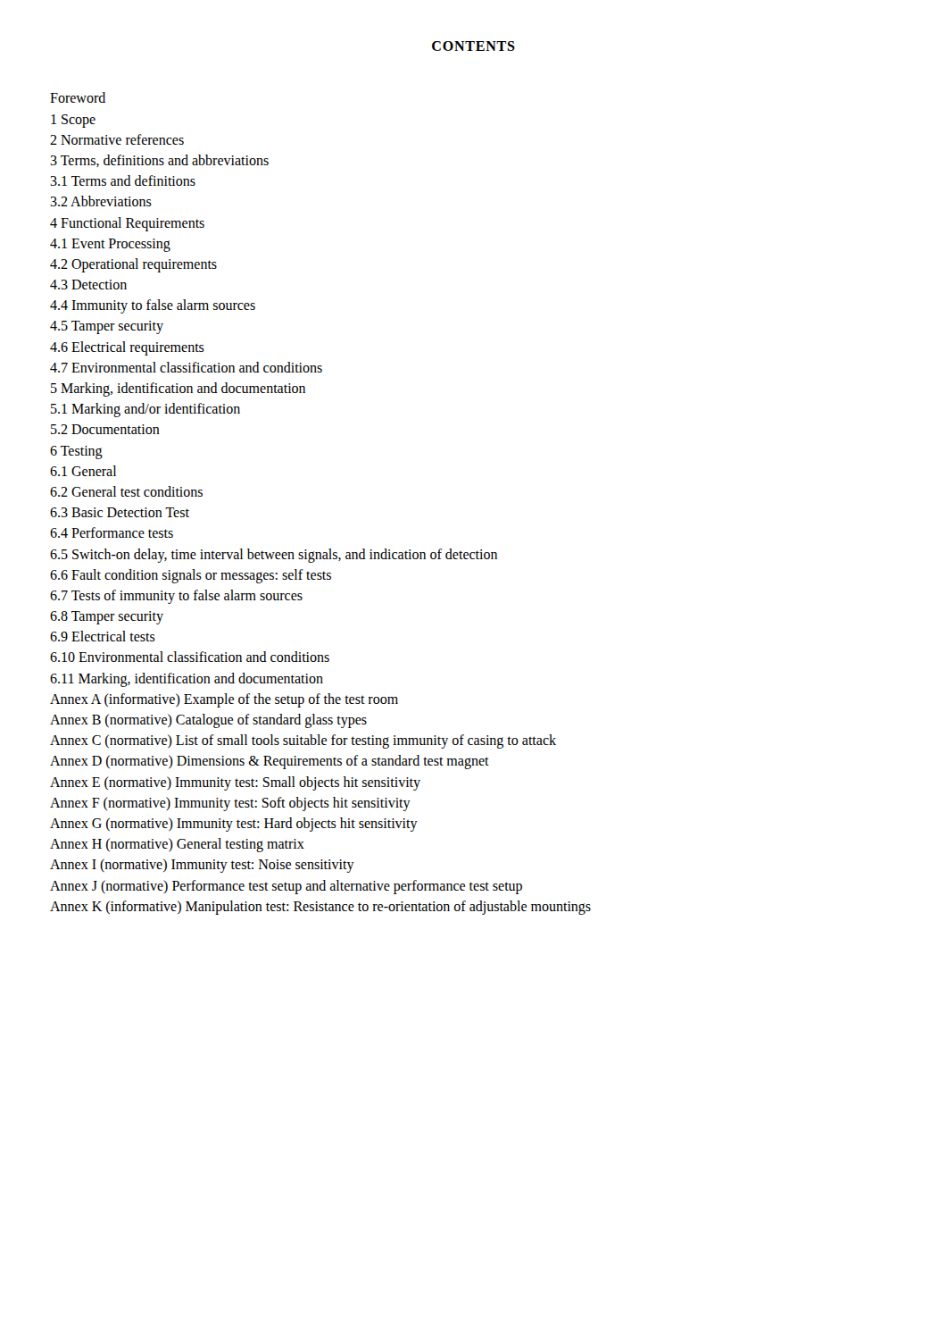CONTENTS
Foreword
1 Scope
2 Normative references
3 Terms, definitions and abbreviations
3.1 Terms and definitions
3.2 Abbreviations
4 Functional Requirements
4.1 Event Processing
4.2 Operational requirements
4.3 Detection
4.4 Immunity to false alarm sources
4.5 Tamper security
4.6 Electrical requirements
4.7 Environmental classification and conditions
5 Marking, identification and documentation
5.1 Marking and/or identification
5.2 Documentation
6 Testing
6.1 General
6.2 General test conditions
6.3 Basic Detection Test
6.4 Performance tests
6.5 Switch-on delay, time interval between signals, and indication of detection
6.6 Fault condition signals or messages: self tests
6.7 Tests of immunity to false alarm sources
6.8 Tamper security
6.9 Electrical tests
6.10 Environmental classification and conditions
6.11 Marking, identification and documentation
Annex A (informative) Example of the setup of the test room
Annex B (normative) Catalogue of standard glass types
Annex C (normative) List of small tools suitable for testing immunity of casing to attack
Annex D (normative) Dimensions & Requirements of a standard test magnet
Annex E (normative) Immunity test: Small objects hit sensitivity
Annex F (normative) Immunity test: Soft objects hit sensitivity
Annex G (normative) Immunity test: Hard objects hit sensitivity
Annex H (normative) General testing matrix
Annex I (normative) Immunity test: Noise sensitivity
Annex J (normative) Performance test setup and alternative performance test setup
Annex K (informative) Manipulation test: Resistance to re-orientation of adjustable mountings